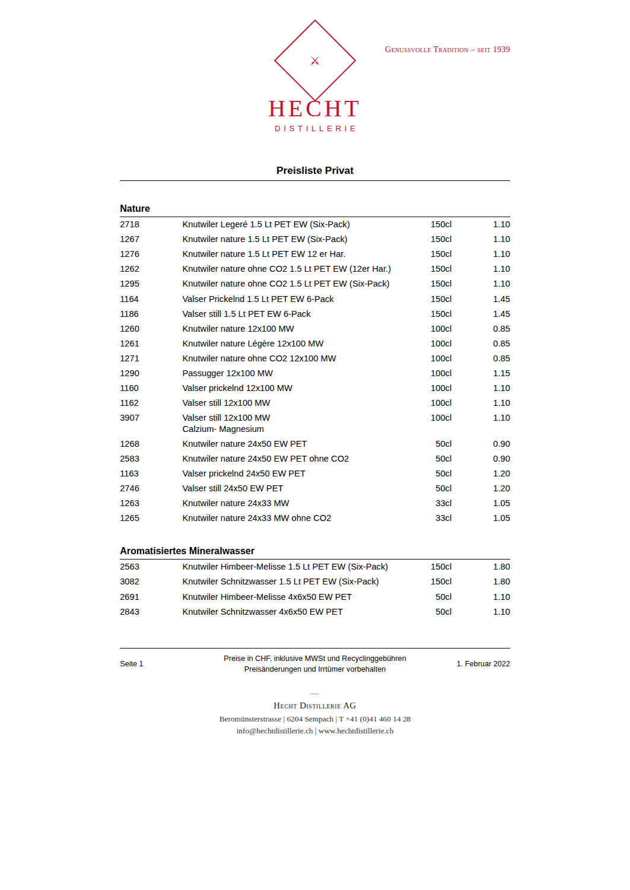Genussvolle Tradition – seit 1939
⚔
HECHT
DISTILLERIE
Preisliste Privat
Nature
| 2718 | Knutwiler Legeré 1.5 Lt PET EW (Six-Pack) | 150cl | 1.10 |
| 1267 | Knutwiler nature 1.5 Lt PET EW (Six-Pack) | 150cl | 1.10 |
| 1276 | Knutwiler nature 1.5 Lt PET EW 12 er Har. | 150cl | 1.10 |
| 1262 | Knutwiler nature ohne CO2 1.5 Lt PET EW (12er Har.) | 150cl | 1.10 |
| 1295 | Knutwiler nature ohne CO2 1.5 Lt PET EW (Six-Pack) | 150cl | 1.10 |
| 1164 | Valser Prickelnd 1.5 Lt PET EW 6-Pack | 150cl | 1.45 |
| 1186 | Valser still 1.5 Lt PET EW 6-Pack | 150cl | 1.45 |
| 1260 | Knutwiler nature 12x100 MW | 100cl | 0.85 |
| 1261 | Knutwiler nature Légère 12x100 MW | 100cl | 0.85 |
| 1271 | Knutwiler nature ohne CO2 12x100 MW | 100cl | 0.85 |
| 1290 | Passugger 12x100 MW | 100cl | 1.15 |
| 1160 | Valser prickelnd 12x100 MW | 100cl | 1.10 |
| 1162 | Valser still 12x100 MW | 100cl | 1.10 |
| 3907 | Valser still 12x100 MW Calzium- Magnesium | 100cl | 1.10 |
| 1268 | Knutwiler nature 24x50 EW PET | 50cl | 0.90 |
| 2583 | Knutwiler nature 24x50 EW PET ohne CO2 | 50cl | 0.90 |
| 1163 | Valser prickelnd 24x50 EW PET | 50cl | 1.20 |
| 2746 | Valser still 24x50 EW PET | 50cl | 1.20 |
| 1263 | Knutwiler nature 24x33 MW | 33cl | 1.05 |
| 1265 | Knutwiler nature 24x33 MW ohne CO2 | 33cl | 1.05 |
Aromatisiertes Mineralwasser
| 2563 | Knutwiler Himbeer-Melisse 1.5 Lt PET EW (Six-Pack) | 150cl | 1.80 |
| 3082 | Knutwiler Schnitzwasser 1.5 Lt PET EW (Six-Pack) | 150cl | 1.80 |
| 2691 | Knutwiler Himbeer-Melisse 4x6x50 EW PET | 50cl | 1.10 |
| 2843 | Knutwiler Schnitzwasser 4x6x50 EW PET | 50cl | 1.10 |
Seite 1
Preise in CHF, inklusive MWSt und Recyclinggebühren
Preisänderungen und Irrtümer vorbehalten
1. Februar 2022
—
Hecht Distillerie AG
Beromünsterstrasse | 6204 Sempach | T +41 (0)41 460 14 28
info@hechtdistillerie.ch | www.hechtdistillerie.ch